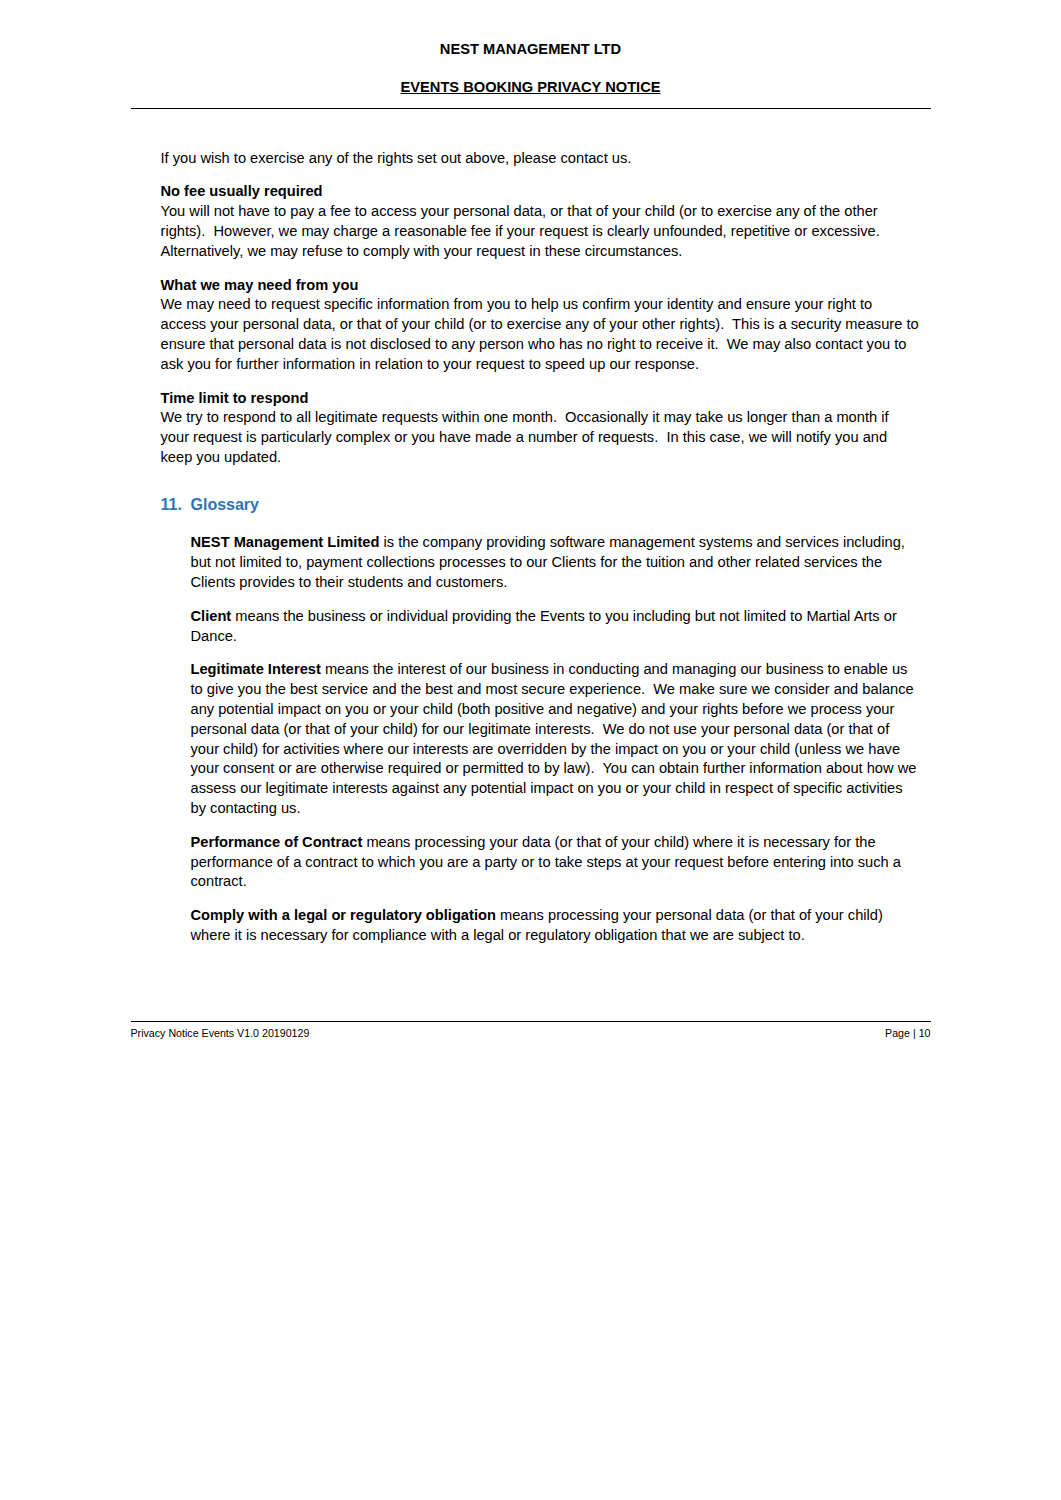NEST MANAGEMENT LTD
EVENTS BOOKING PRIVACY NOTICE
If you wish to exercise any of the rights set out above, please contact us.
No fee usually required
You will not have to pay a fee to access your personal data, or that of your child (or to exercise any of the other rights). However, we may charge a reasonable fee if your request is clearly unfounded, repetitive or excessive. Alternatively, we may refuse to comply with your request in these circumstances.
What we may need from you
We may need to request specific information from you to help us confirm your identity and ensure your right to access your personal data, or that of your child (or to exercise any of your other rights). This is a security measure to ensure that personal data is not disclosed to any person who has no right to receive it. We may also contact you to ask you for further information in relation to your request to speed up our response.
Time limit to respond
We try to respond to all legitimate requests within one month. Occasionally it may take us longer than a month if your request is particularly complex or you have made a number of requests. In this case, we will notify you and keep you updated.
11. Glossary
NEST Management Limited is the company providing software management systems and services including, but not limited to, payment collections processes to our Clients for the tuition and other related services the Clients provides to their students and customers.
Client means the business or individual providing the Events to you including but not limited to Martial Arts or Dance.
Legitimate Interest means the interest of our business in conducting and managing our business to enable us to give you the best service and the best and most secure experience. We make sure we consider and balance any potential impact on you or your child (both positive and negative) and your rights before we process your personal data (or that of your child) for our legitimate interests. We do not use your personal data (or that of your child) for activities where our interests are overridden by the impact on you or your child (unless we have your consent or are otherwise required or permitted to by law). You can obtain further information about how we assess our legitimate interests against any potential impact on you or your child in respect of specific activities by contacting us.
Performance of Contract means processing your data (or that of your child) where it is necessary for the performance of a contract to which you are a party or to take steps at your request before entering into such a contract.
Comply with a legal or regulatory obligation means processing your personal data (or that of your child) where it is necessary for compliance with a legal or regulatory obligation that we are subject to.
Privacy Notice Events V1.0 20190129 Page | 10